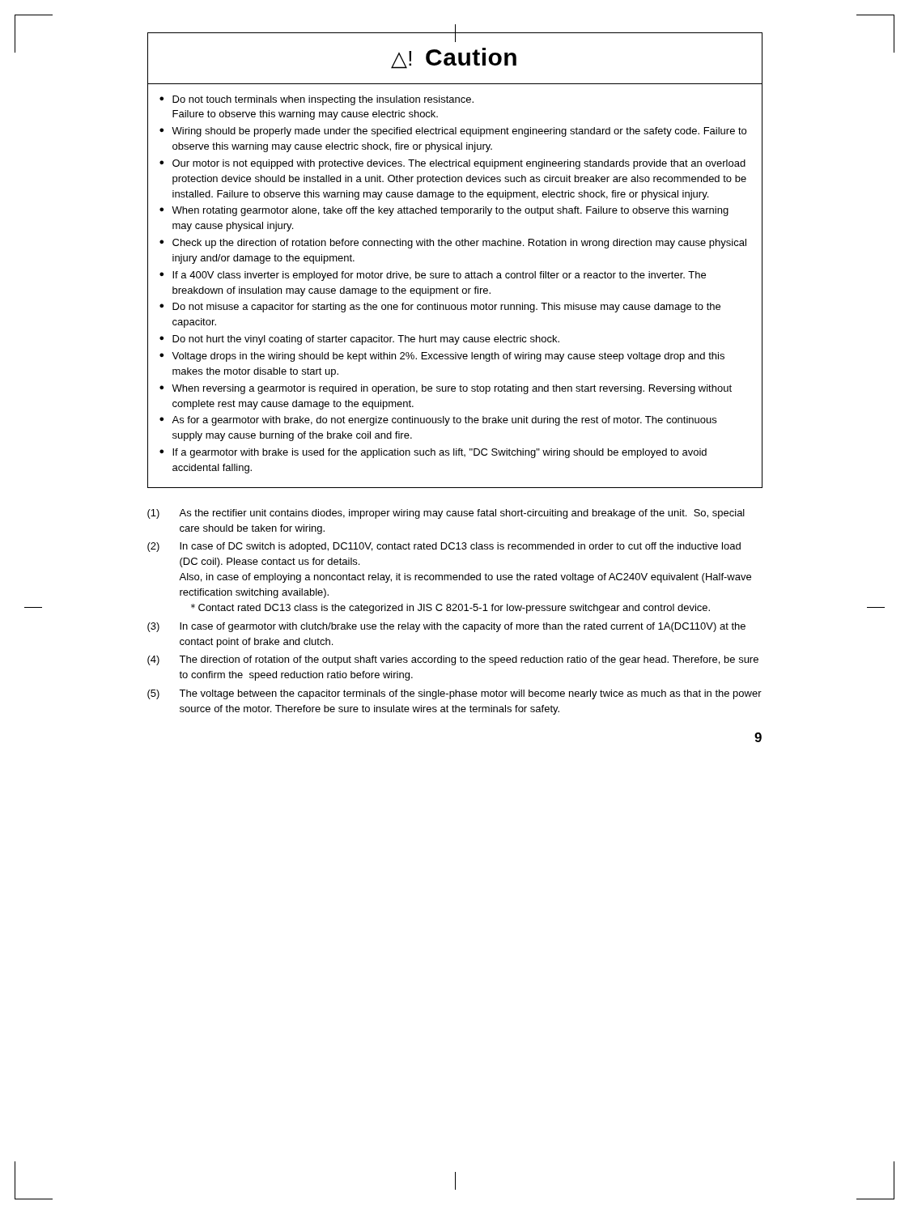△!Caution
Do not touch terminals when inspecting the insulation resistance.
Failure to observe this warning may cause electric shock.
Wiring should be properly made under the specified electrical equipment engineering standard or the safety code. Failure to observe this warning may cause electric shock, fire or physical injury.
Our motor is not equipped with protective devices. The electrical equipment engineering standards provide that an overload protection device should be installed in a unit. Other protection devices such as circuit breaker are also recommended to be installed. Failure to observe this warning may cause damage to the equipment, electric shock, fire or physical injury.
When rotating gearmotor alone, take off the key attached temporarily to the output shaft. Failure to observe this warning may cause physical injury.
Check up the direction of rotation before connecting with the other machine. Rotation in wrong direction may cause physical injury and/or damage to the equipment.
If a 400V class inverter is employed for motor drive, be sure to attach a control filter or a reactor to the inverter. The breakdown of insulation may cause damage to the equipment or fire.
Do not misuse a capacitor for starting as the one for continuous motor running. This misuse may cause damage to the capacitor.
Do not hurt the vinyl coating of starter capacitor. The hurt may cause electric shock.
Voltage drops in the wiring should be kept within 2%. Excessive length of wiring may cause steep voltage drop and this makes the motor disable to start up.
When reversing a gearmotor is required in operation, be sure to stop rotating and then start reversing. Reversing without complete rest may cause damage to the equipment.
As for a gearmotor with brake, do not energize continuously to the brake unit during the rest of motor. The continuous supply may cause burning of the brake coil and fire.
If a gearmotor with brake is used for the application such as lift, "DC Switching" wiring should be employed to avoid accidental falling.
As the rectifier unit contains diodes, improper wiring may cause fatal short-circuiting and breakage of the unit. So, special care should be taken for wiring.
In case of DC switch is adopted, DC110V, contact rated DC13 class is recommended in order to cut off the inductive load (DC coil). Please contact us for details. Also, in case of employing a noncontact relay, it is recommended to use the rated voltage of AC240V equivalent (Half-wave rectification switching available). ＊Contact rated DC13 class is the categorized in JIS C 8201-5-1 for low-pressure switchgear and control device.
In case of gearmotor with clutch/brake use the relay with the capacity of more than the rated current of 1A(DC110V) at the contact point of brake and clutch.
The direction of rotation of the output shaft varies according to the speed reduction ratio of the gear head. Therefore, be sure to confirm the speed reduction ratio before wiring.
The voltage between the capacitor terminals of the single-phase motor will become nearly twice as much as that in the power source of the motor. Therefore be sure to insulate wires at the terminals for safety.
9